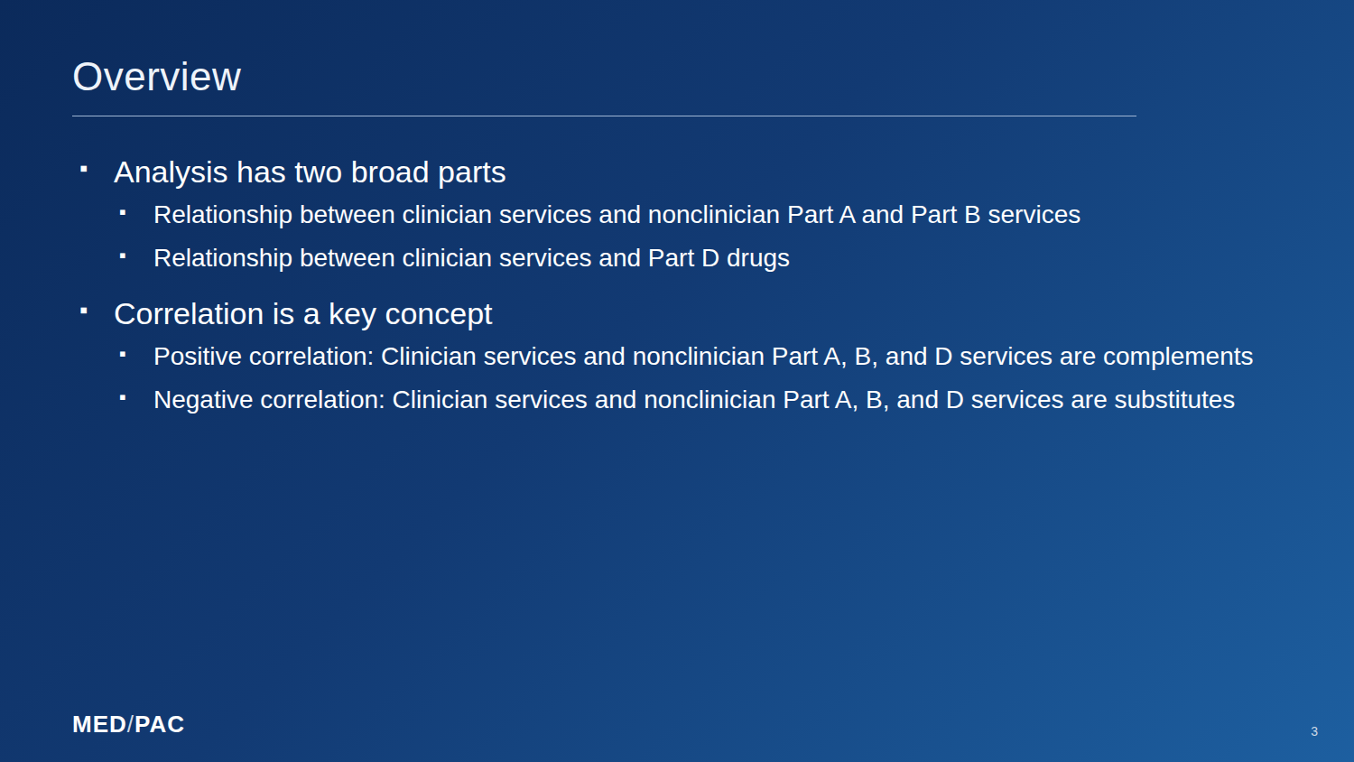Overview
Analysis has two broad parts
Relationship between clinician services and nonclinician Part A and Part B services
Relationship between clinician services and Part D drugs
Correlation is a key concept
Positive correlation: Clinician services and nonclinician Part A, B, and D services are complements
Negative correlation: Clinician services and nonclinician Part A, B, and D services are substitutes
MED/PAC
3